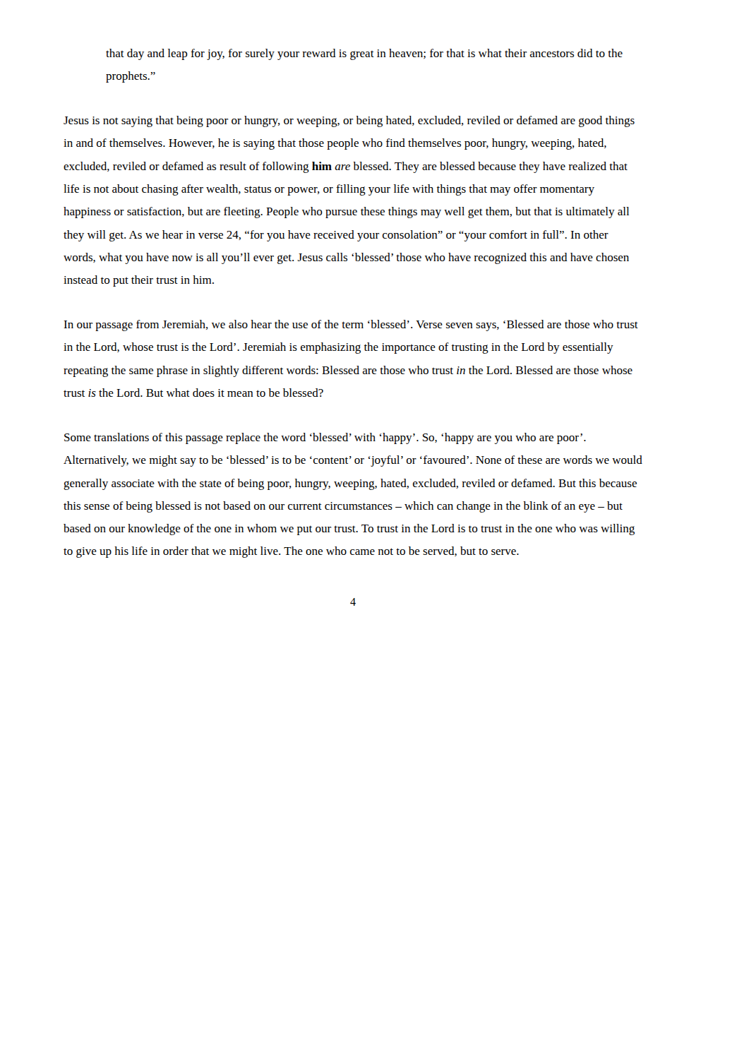that day and leap for joy, for surely your reward is great in heaven; for that is what their ancestors did to the prophets.”
Jesus is not saying that being poor or hungry, or weeping, or being hated, excluded, reviled or defamed are good things in and of themselves. However, he is saying that those people who find themselves poor, hungry, weeping, hated, excluded, reviled or defamed as result of following him are blessed. They are blessed because they have realized that life is not about chasing after wealth, status or power, or filling your life with things that may offer momentary happiness or satisfaction, but are fleeting. People who pursue these things may well get them, but that is ultimately all they will get. As we hear in verse 24, “for you have received your consolation” or “your comfort in full”. In other words, what you have now is all you’ll ever get. Jesus calls ‘blessed’ those who have recognized this and have chosen instead to put their trust in him.
In our passage from Jeremiah, we also hear the use of the term ‘blessed’. Verse seven says, ‘Blessed are those who trust in the Lord, whose trust is the Lord’. Jeremiah is emphasizing the importance of trusting in the Lord by essentially repeating the same phrase in slightly different words: Blessed are those who trust in the Lord. Blessed are those whose trust is the Lord. But what does it mean to be blessed?
Some translations of this passage replace the word ‘blessed’ with ‘happy’. So, ‘happy are you who are poor’. Alternatively, we might say to be ‘blessed’ is to be ‘content’ or ‘joyful’ or ‘favoured’. None of these are words we would generally associate with the state of being poor, hungry, weeping, hated, excluded, reviled or defamed. But this because this sense of being blessed is not based on our current circumstances – which can change in the blink of an eye – but based on our knowledge of the one in whom we put our trust. To trust in the Lord is to trust in the one who was willing to give up his life in order that we might live. The one who came not to be served, but to serve.
4